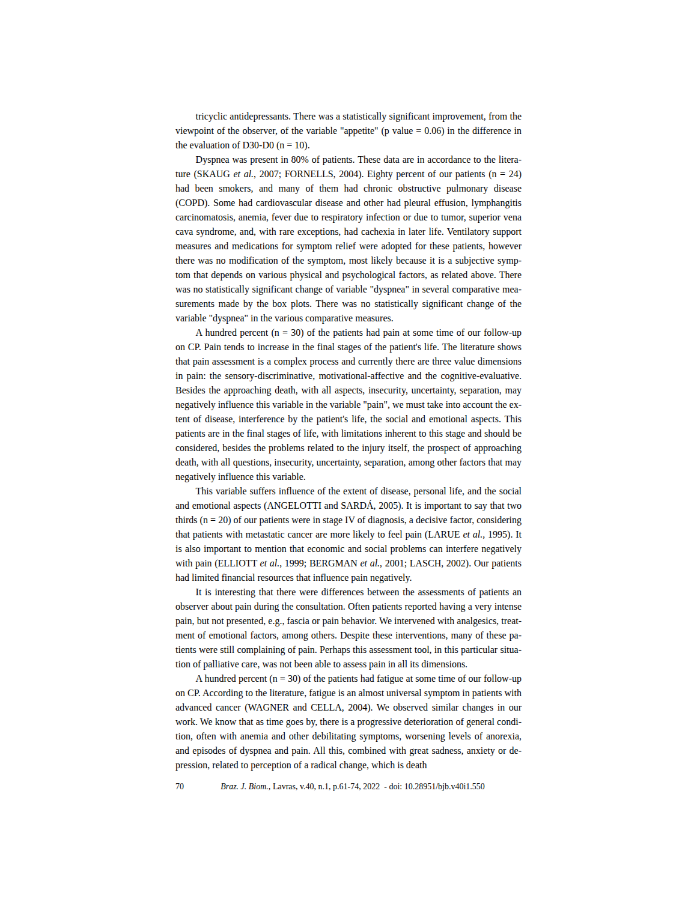tricyclic antidepressants. There was a statistically significant improvement, from the viewpoint of the observer, of the variable "appetite" (p value = 0.06) in the difference in the evaluation of D30-D0 (n = 10).
Dyspnea was present in 80% of patients. These data are in accordance to the literature (SKAUG et al., 2007; FORNELLS, 2004). Eighty percent of our patients (n = 24) had been smokers, and many of them had chronic obstructive pulmonary disease (COPD). Some had cardiovascular disease and other had pleural effusion, lymphangitis carcinomatosis, anemia, fever due to respiratory infection or due to tumor, superior vena cava syndrome, and, with rare exceptions, had cachexia in later life. Ventilatory support measures and medications for symptom relief were adopted for these patients, however there was no modification of the symptom, most likely because it is a subjective symptom that depends on various physical and psychological factors, as related above. There was no statistically significant change of variable "dyspnea" in several comparative measurements made by the box plots. There was no statistically significant change of the variable "dyspnea" in the various comparative measures.
A hundred percent (n = 30) of the patients had pain at some time of our follow-up on CP. Pain tends to increase in the final stages of the patient's life. The literature shows that pain assessment is a complex process and currently there are three value dimensions in pain: the sensory-discriminative, motivational-affective and the cognitive-evaluative. Besides the approaching death, with all aspects, insecurity, uncertainty, separation, may negatively influence this variable in the variable "pain", we must take into account the extent of disease, interference by the patient's life, the social and emotional aspects. This patients are in the final stages of life, with limitations inherent to this stage and should be considered, besides the problems related to the injury itself, the prospect of approaching death, with all questions, insecurity, uncertainty, separation, among other factors that may negatively influence this variable.
This variable suffers influence of the extent of disease, personal life, and the social and emotional aspects (ANGELOTTI and SARDÁ, 2005). It is important to say that two thirds (n = 20) of our patients were in stage IV of diagnosis, a decisive factor, considering that patients with metastatic cancer are more likely to feel pain (LARUE et al., 1995). It is also important to mention that economic and social problems can interfere negatively with pain (ELLIOTT et al., 1999; BERGMAN et al., 2001; LASCH, 2002). Our patients had limited financial resources that influence pain negatively.
It is interesting that there were differences between the assessments of patients an observer about pain during the consultation. Often patients reported having a very intense pain, but not presented, e.g., fascia or pain behavior. We intervened with analgesics, treatment of emotional factors, among others. Despite these interventions, many of these patients were still complaining of pain. Perhaps this assessment tool, in this particular situation of palliative care, was not been able to assess pain in all its dimensions.
A hundred percent (n = 30) of the patients had fatigue at some time of our follow-up on CP. According to the literature, fatigue is an almost universal symptom in patients with advanced cancer (WAGNER and CELLA, 2004). We observed similar changes in our work. We know that as time goes by, there is a progressive deterioration of general condition, often with anemia and other debilitating symptoms, worsening levels of anorexia, and episodes of dyspnea and pain. All this, combined with great sadness, anxiety or depression, related to perception of a radical change, which is death
70 Braz. J. Biom., Lavras, v.40, n.1, p.61-74, 2022 - doi: 10.28951/bjb.v40i1.550